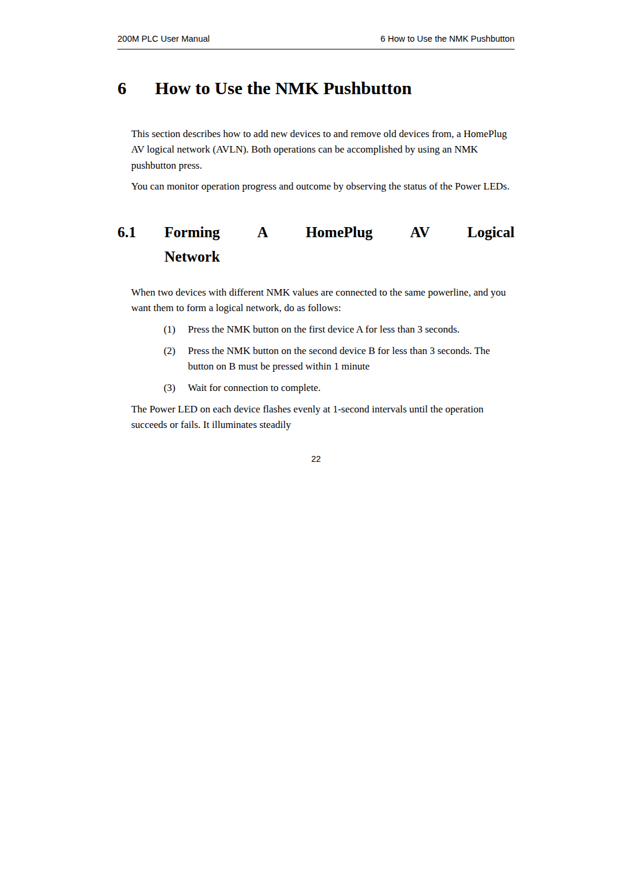200M PLC User Manual
6 How to Use the NMK Pushbutton
6 How to Use the NMK Pushbutton
This section describes how to add new devices to and remove old devices from, a HomePlug AV logical network (AVLN). Both operations can be accomplished by using an NMK pushbutton press.
You can monitor operation progress and outcome by observing the status of the Power LEDs.
6.1 Forming AHomePlug AV Logical Network
When two devices with different NMK values are connected to the same powerline, and you want them to form a logical network, do as follows:
(1) Press the NMK button on the first device A for less than 3 seconds.
(2) Press the NMK button on the second device B for less than 3 seconds. The button on B must be pressed within 1 minute
(3) Wait for connection to complete.
The Power LED on each device flashes evenly at 1-second intervals until the operation succeeds or fails. It illuminates steadily
22